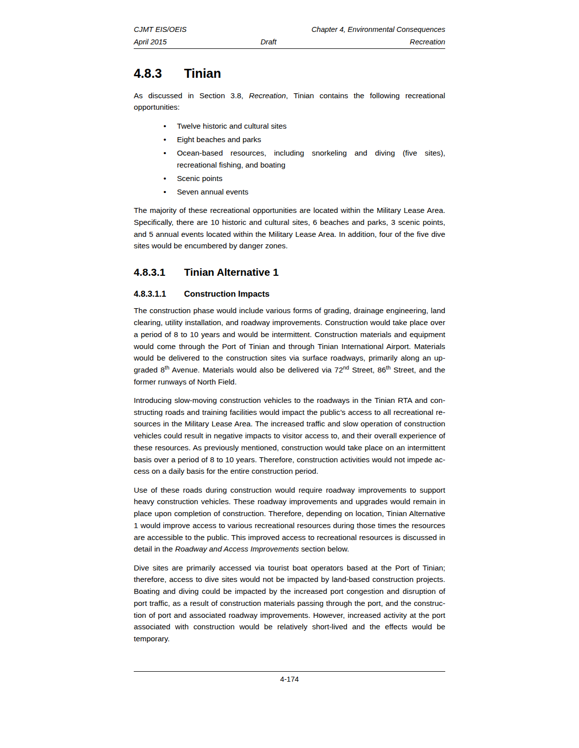| CJMT EIS/OEIS | | Chapter 4, Environmental Consequences |
| April 2015 | Draft | Recreation |
4.8.3 Tinian
As discussed in Section 3.8, Recreation, Tinian contains the following recreational opportunities:
Twelve historic and cultural sites
Eight beaches and parks
Ocean-based resources, including snorkeling and diving (five sites), recreational fishing, and boating
Scenic points
Seven annual events
The majority of these recreational opportunities are located within the Military Lease Area. Specifically, there are 10 historic and cultural sites, 6 beaches and parks, 3 scenic points, and 5 annual events located within the Military Lease Area. In addition, four of the five dive sites would be encumbered by danger zones.
4.8.3.1 Tinian Alternative 1
4.8.3.1.1 Construction Impacts
The construction phase would include various forms of grading, drainage engineering, land clearing, utility installation, and roadway improvements. Construction would take place over a period of 8 to 10 years and would be intermittent. Construction materials and equipment would come through the Port of Tinian and through Tinian International Airport. Materials would be delivered to the construction sites via surface roadways, primarily along an upgraded 8th Avenue. Materials would also be delivered via 72nd Street, 86th Street, and the former runways of North Field.
Introducing slow-moving construction vehicles to the roadways in the Tinian RTA and constructing roads and training facilities would impact the public’s access to all recreational resources in the Military Lease Area. The increased traffic and slow operation of construction vehicles could result in negative impacts to visitor access to, and their overall experience of these resources. As previously mentioned, construction would take place on an intermittent basis over a period of 8 to 10 years. Therefore, construction activities would not impede access on a daily basis for the entire construction period.
Use of these roads during construction would require roadway improvements to support heavy construction vehicles. These roadway improvements and upgrades would remain in place upon completion of construction. Therefore, depending on location, Tinian Alternative 1 would improve access to various recreational resources during those times the resources are accessible to the public. This improved access to recreational resources is discussed in detail in the Roadway and Access Improvements section below.
Dive sites are primarily accessed via tourist boat operators based at the Port of Tinian; therefore, access to dive sites would not be impacted by land-based construction projects. Boating and diving could be impacted by the increased port congestion and disruption of port traffic, as a result of construction materials passing through the port, and the construction of port and associated roadway improvements. However, increased activity at the port associated with construction would be relatively short-lived and the effects would be temporary.
4-174